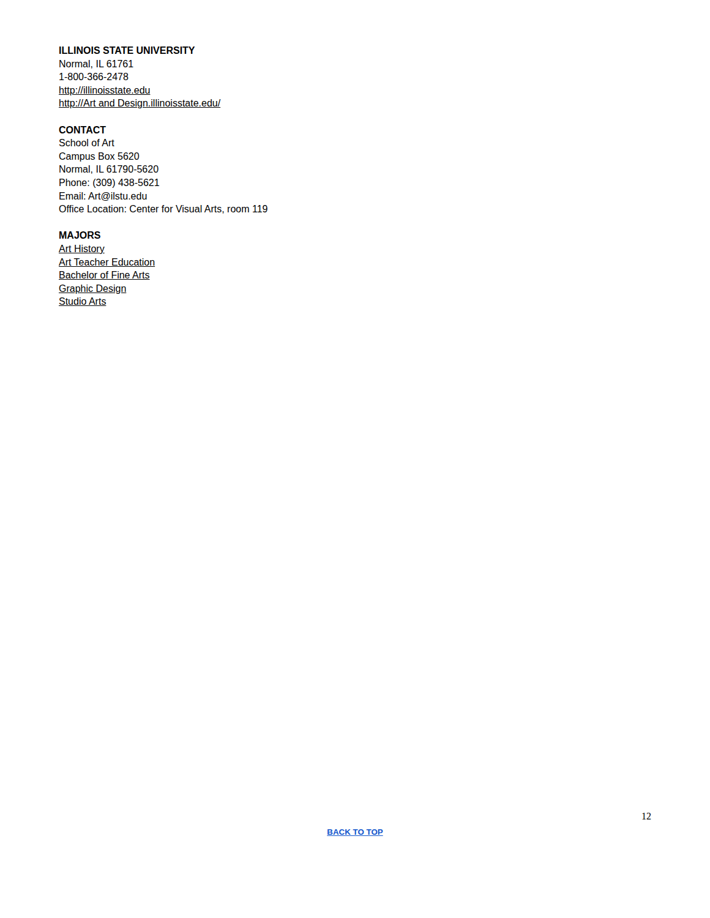ILLINOIS STATE UNIVERSITY
Normal, IL 61761
1-800-366-2478
http://illinoisstate.edu
http://Art and Design.illinoisstate.edu/
CONTACT
School of Art
Campus Box 5620
Normal, IL 61790-5620
Phone: (309) 438-5621
Email: Art@ilstu.edu
Office Location: Center for Visual Arts, room 119
MAJORS
Art History
Art Teacher Education
Bachelor of Fine Arts
Graphic Design
Studio Arts
12
BACK TO TOP